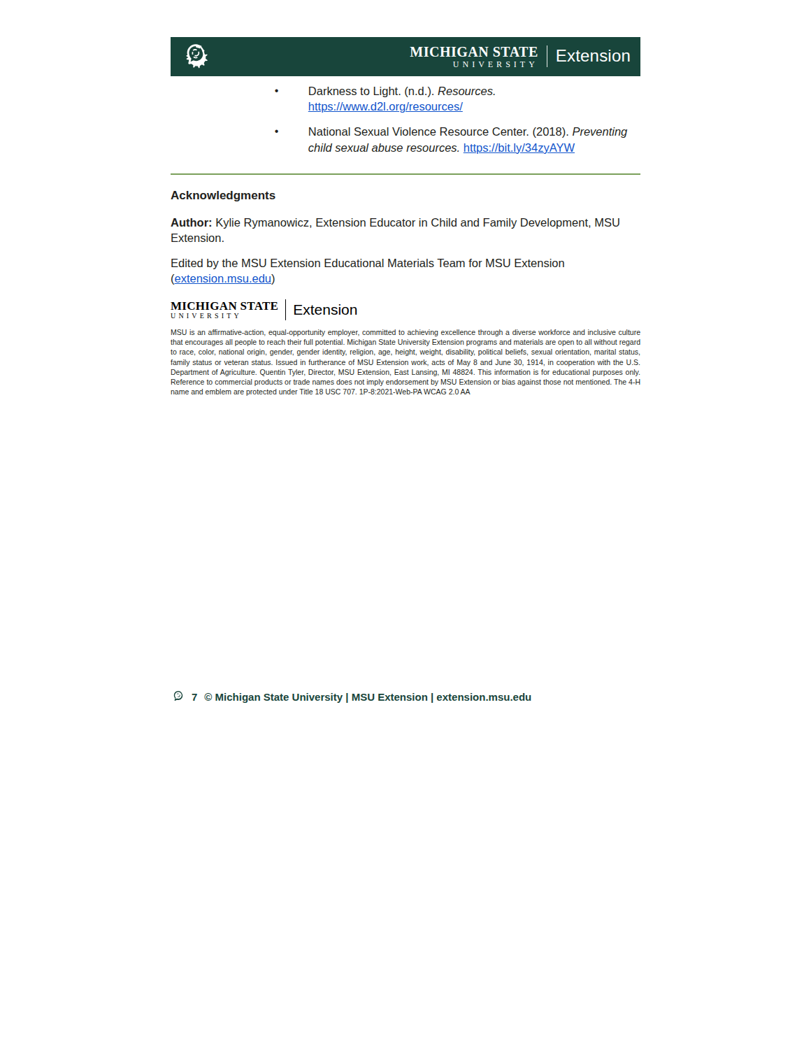MICHIGAN STATE UNIVERSITY
Extension
Darkness to Light. (n.d.). Resources. https://www.d2l.org/resources/
National Sexual Violence Resource Center. (2018). Preventing child sexual abuse resources. https://bit.ly/34zyAYW
Acknowledgments
Author: Kylie Rymanowicz, Extension Educator in Child and Family Development, MSU Extension.
Edited by the MSU Extension Educational Materials Team for MSU Extension (extension.msu.edu)
MICHIGAN STATE UNIVERSITY
Extension
MSU is an affirmative-action, equal-opportunity employer, committed to achieving excellence through a diverse workforce and inclusive culture that encourages all people to reach their full potential. Michigan State University Extension programs and materials are open to all without regard to race, color, national origin, gender, gender identity, religion, age, height, weight, disability, political beliefs, sexual orientation, marital status, family status or veteran status. Issued in furtherance of MSU Extension work, acts of May 8 and June 30, 1914, in cooperation with the U.S. Department of Agriculture. Quentin Tyler, Director, MSU Extension, East Lansing, MI 48824. This information is for educational purposes only. Reference to commercial products or trade names does not imply endorsement by MSU Extension or bias against those not mentioned. The 4-H name and emblem are protected under Title 18 USC 707. 1P-8:2021-Web-PA WCAG 2.0 AA
7 © Michigan State University | MSU Extension | extension.msu.edu